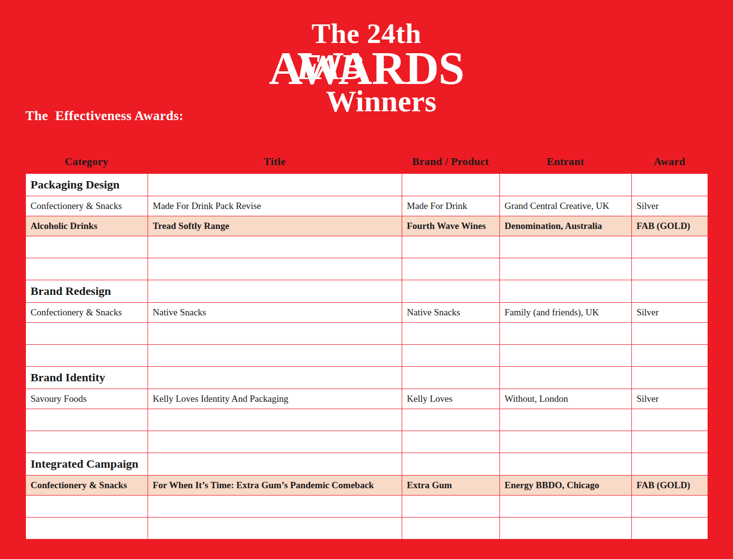The 24th
FAB AWARDS
Winners
The Effectiveness Awards:
| Category | Title | Brand / Product | Entrant | Award |
| --- | --- | --- | --- | --- |
| Packaging Design | | | | |
| Confectionery & Snacks | Made For Drink Pack Revise | Made For Drink | Grand Central Creative, UK | Silver |
| Alcoholic Drinks | Tread Softly Range | Fourth Wave Wines | Denomination, Australia | FAB (GOLD) |
| Brand Redesign | | | | |
| Confectionery & Snacks | Native Snacks | Native Snacks | Family (and friends), UK | Silver |
| Brand Identity | | | | |
| Savoury Foods | Kelly Loves Identity And Packaging | Kelly Loves | Without, London | Silver |
| Integrated Campaign | | | | |
| Confectionery & Snacks | For When It’s Time: Extra Gum’s Pandemic Comeback | Extra Gum | Energy BBDO, Chicago | FAB (GOLD) |